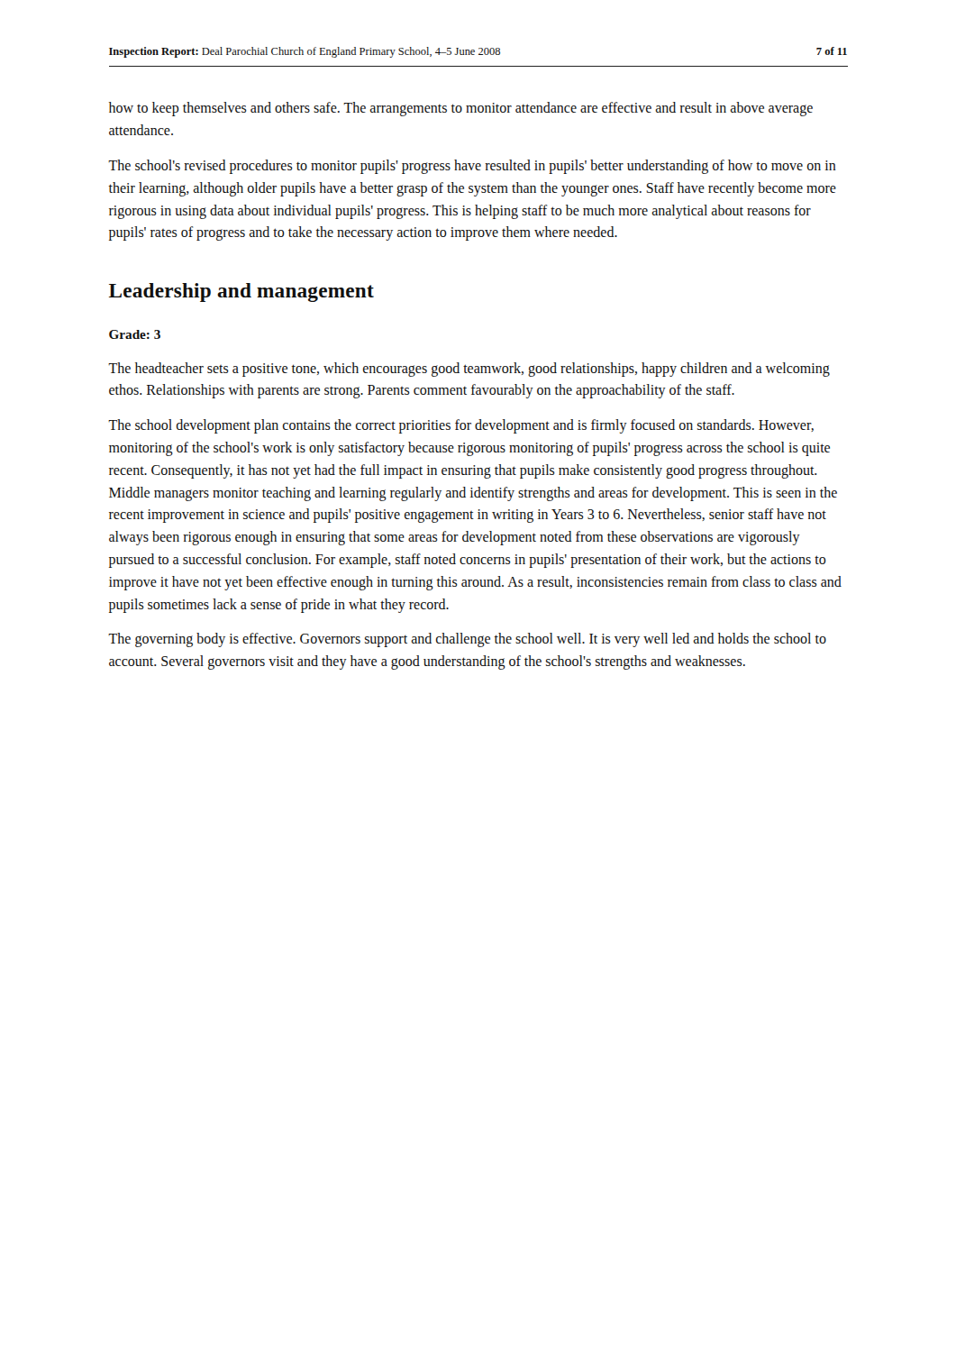Inspection Report: Deal Parochial Church of England Primary School, 4–5 June 2008
7 of 11
how to keep themselves and others safe. The arrangements to monitor attendance are effective and result in above average attendance.
The school's revised procedures to monitor pupils' progress have resulted in pupils' better understanding of how to move on in their learning, although older pupils have a better grasp of the system than the younger ones. Staff have recently become more rigorous in using data about individual pupils' progress. This is helping staff to be much more analytical about reasons for pupils' rates of progress and to take the necessary action to improve them where needed.
Leadership and management
Grade: 3
The headteacher sets a positive tone, which encourages good teamwork, good relationships, happy children and a welcoming ethos. Relationships with parents are strong. Parents comment favourably on the approachability of the staff.
The school development plan contains the correct priorities for development and is firmly focused on standards. However, monitoring of the school's work is only satisfactory because rigorous monitoring of pupils' progress across the school is quite recent. Consequently, it has not yet had the full impact in ensuring that pupils make consistently good progress throughout. Middle managers monitor teaching and learning regularly and identify strengths and areas for development. This is seen in the recent improvement in science and pupils' positive engagement in writing in Years 3 to 6. Nevertheless, senior staff have not always been rigorous enough in ensuring that some areas for development noted from these observations are vigorously pursued to a successful conclusion. For example, staff noted concerns in pupils' presentation of their work, but the actions to improve it have not yet been effective enough in turning this around. As a result, inconsistencies remain from class to class and pupils sometimes lack a sense of pride in what they record.
The governing body is effective. Governors support and challenge the school well. It is very well led and holds the school to account. Several governors visit and they have a good understanding of the school's strengths and weaknesses.